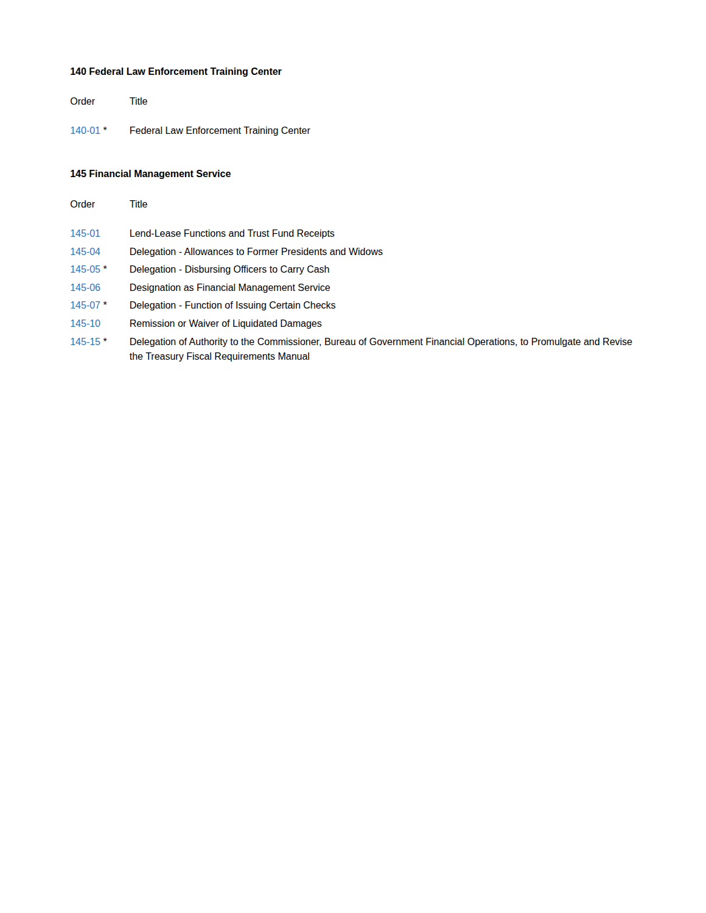140 Federal Law Enforcement Training Center
| Order | Title |
| 140-01 * | Federal Law Enforcement Training Center |
145 Financial Management Service
| Order | Title |
| 145-01 | Lend-Lease Functions and Trust Fund Receipts |
| 145-04 | Delegation - Allowances to Former Presidents and Widows |
| 145-05 * | Delegation - Disbursing Officers to Carry Cash |
| 145-06 | Designation as Financial Management Service |
| 145-07 * | Delegation - Function of Issuing Certain Checks |
| 145-10 | Remission or Waiver of Liquidated Damages |
| 145-15 * | Delegation of Authority to the Commissioner, Bureau of Government Financial Operations, to Promulgate and Revise the Treasury Fiscal Requirements Manual |